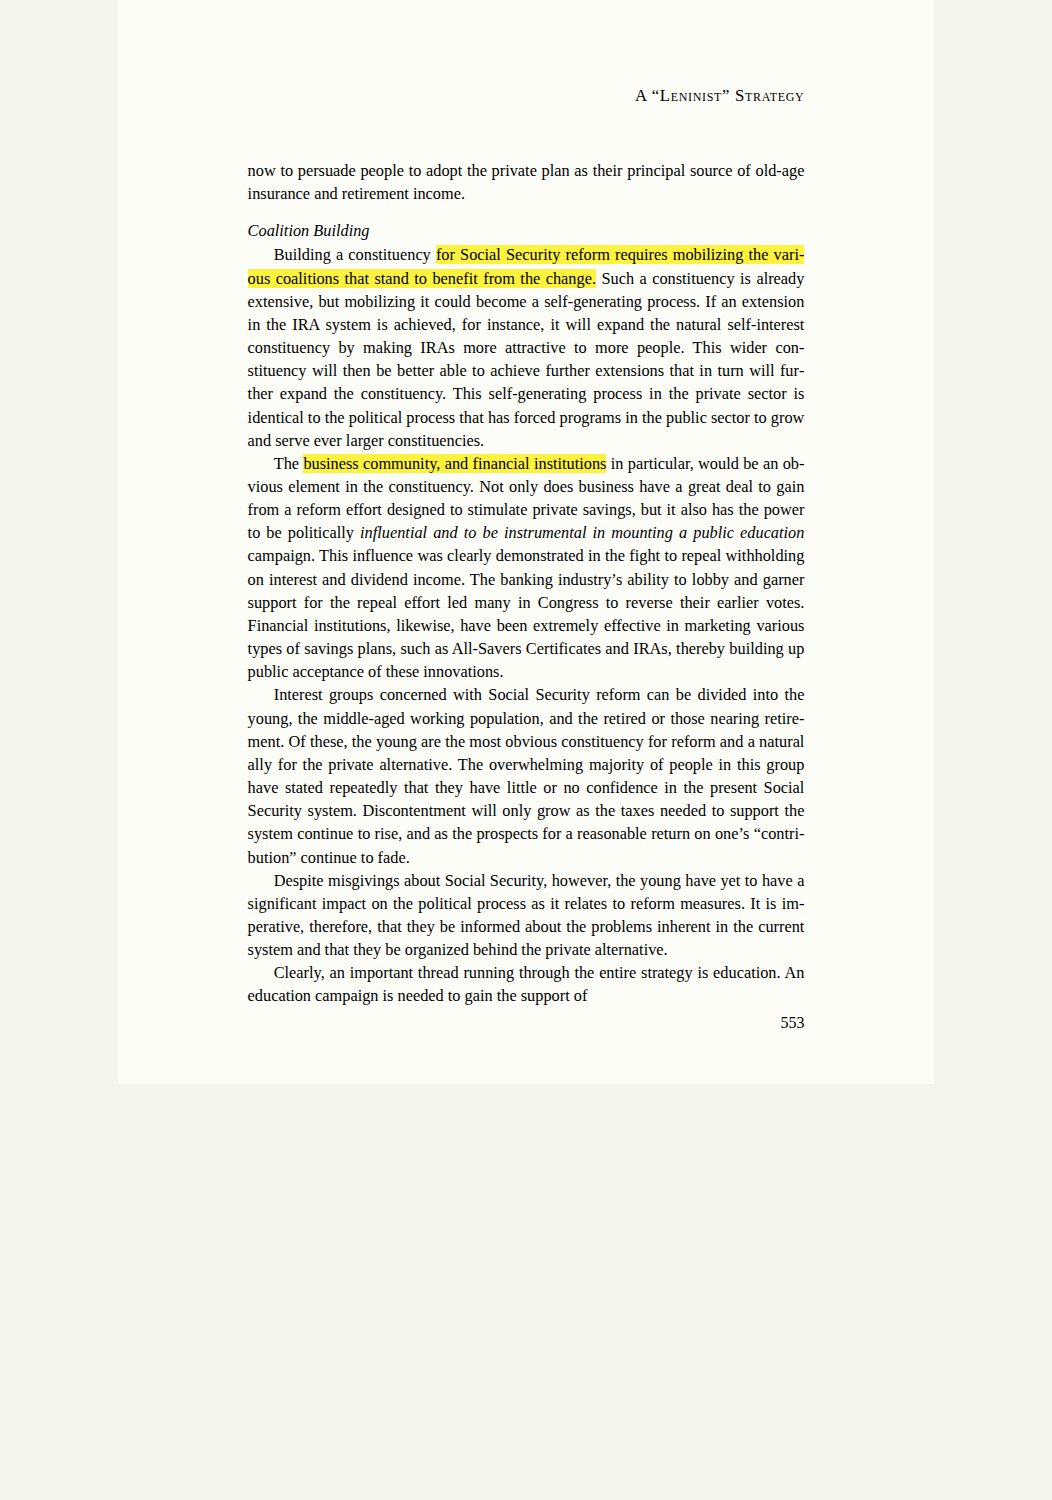A “Leninist” Strategy
now to persuade people to adopt the private plan as their principal source of old-age insurance and retirement income.
Coalition Building
Building a constituency for Social Security reform requires mobilizing the various coalitions that stand to benefit from the change. Such a constituency is already extensive, but mobilizing it could become a self-generating process. If an extension in the IRA system is achieved, for instance, it will expand the natural self-interest constituency by making IRAs more attractive to more people. This wider constituency will then be better able to achieve further extensions that in turn will further expand the constituency. This self-generating process in the private sector is identical to the political process that has forced programs in the public sector to grow and serve ever larger constituencies.
The business community, and financial institutions in particular, would be an obvious element in the constituency. Not only does business have a great deal to gain from a reform effort designed to stimulate private savings, but it also has the power to be politically influential and to be instrumental in mounting a public education campaign. This influence was clearly demonstrated in the fight to repeal withholding on interest and dividend income. The banking industry’s ability to lobby and garner support for the repeal effort led many in Congress to reverse their earlier votes. Financial institutions, likewise, have been extremely effective in marketing various types of savings plans, such as All-Savers Certificates and IRAs, thereby building up public acceptance of these innovations.
Interest groups concerned with Social Security reform can be divided into the young, the middle-aged working population, and the retired or those nearing retirement. Of these, the young are the most obvious constituency for reform and a natural ally for the private alternative. The overwhelming majority of people in this group have stated repeatedly that they have little or no confidence in the present Social Security system. Discontentment will only grow as the taxes needed to support the system continue to rise, and as the prospects for a reasonable return on one’s “contribution” continue to fade.
Despite misgivings about Social Security, however, the young have yet to have a significant impact on the political process as it relates to reform measures. It is imperative, therefore, that they be informed about the problems inherent in the current system and that they be organized behind the private alternative.
Clearly, an important thread running through the entire strategy is education. An education campaign is needed to gain the support of
553